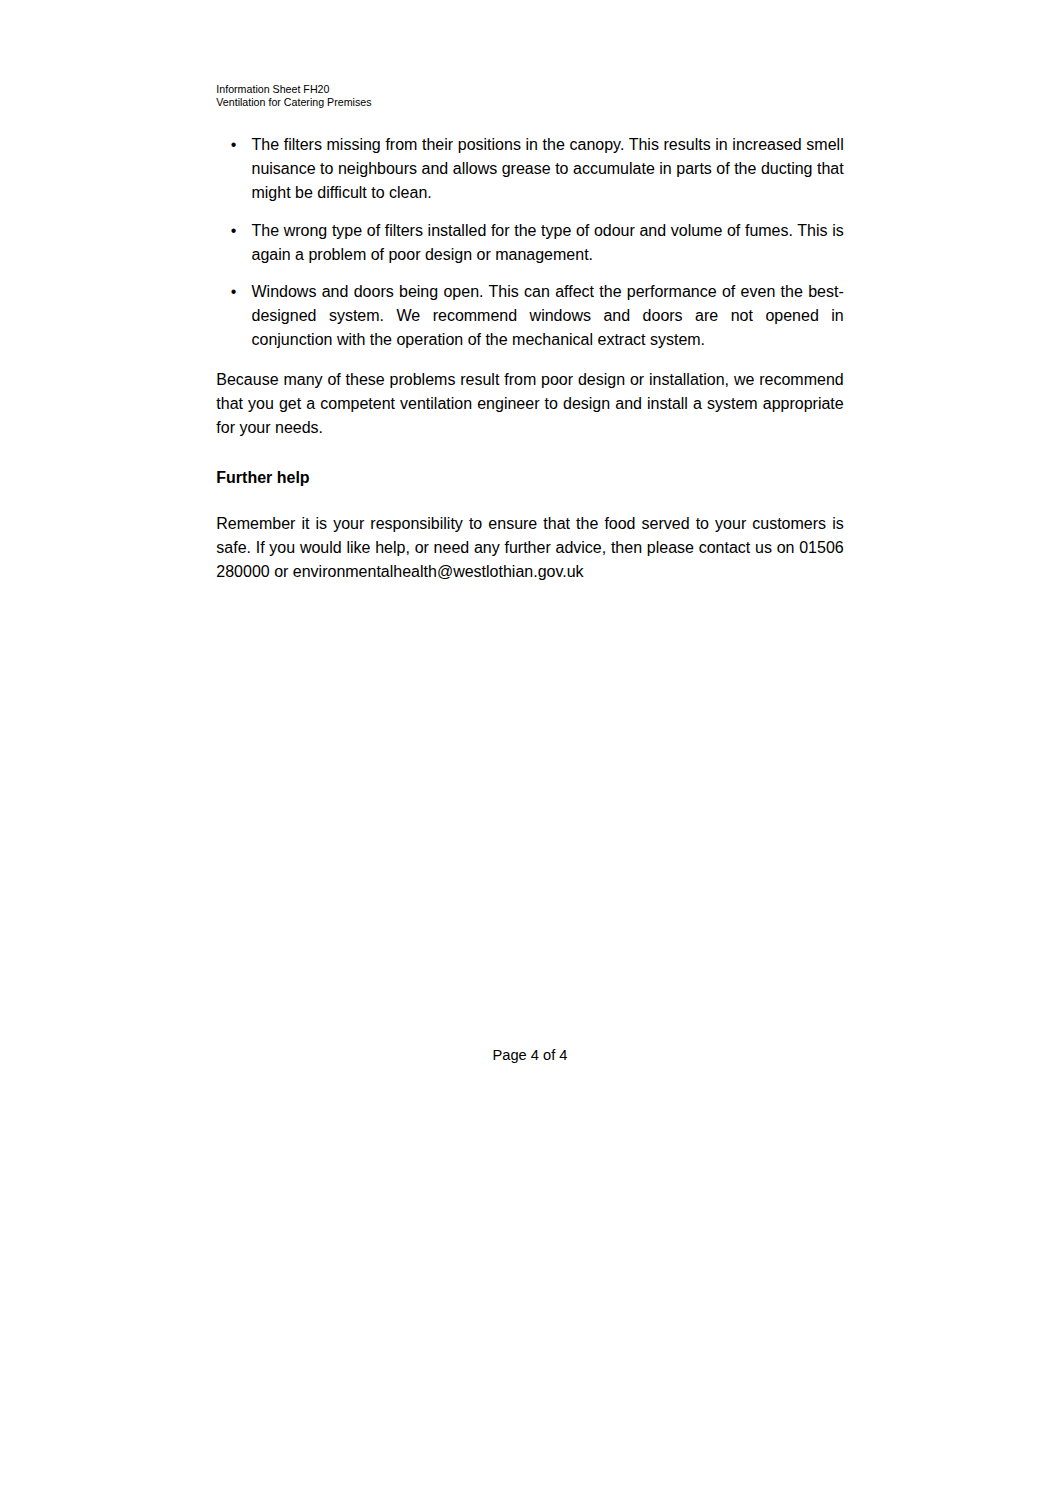Information Sheet FH20
Ventilation for Catering Premises
The filters missing from their positions in the canopy. This results in increased smell nuisance to neighbours and allows grease to accumulate in parts of the ducting that might be difficult to clean.
The wrong type of filters installed for the type of odour and volume of fumes. This is again a problem of poor design or management.
Windows and doors being open. This can affect the performance of even the best-designed system. We recommend windows and doors are not opened in conjunction with the operation of the mechanical extract system.
Because many of these problems result from poor design or installation, we recommend that you get a competent ventilation engineer to design and install a system appropriate for your needs.
Further help
Remember it is your responsibility to ensure that the food served to your customers is safe. If you would like help, or need any further advice, then please contact us on 01506 280000 or environmentalhealth@westlothian.gov.uk
Page 4 of 4